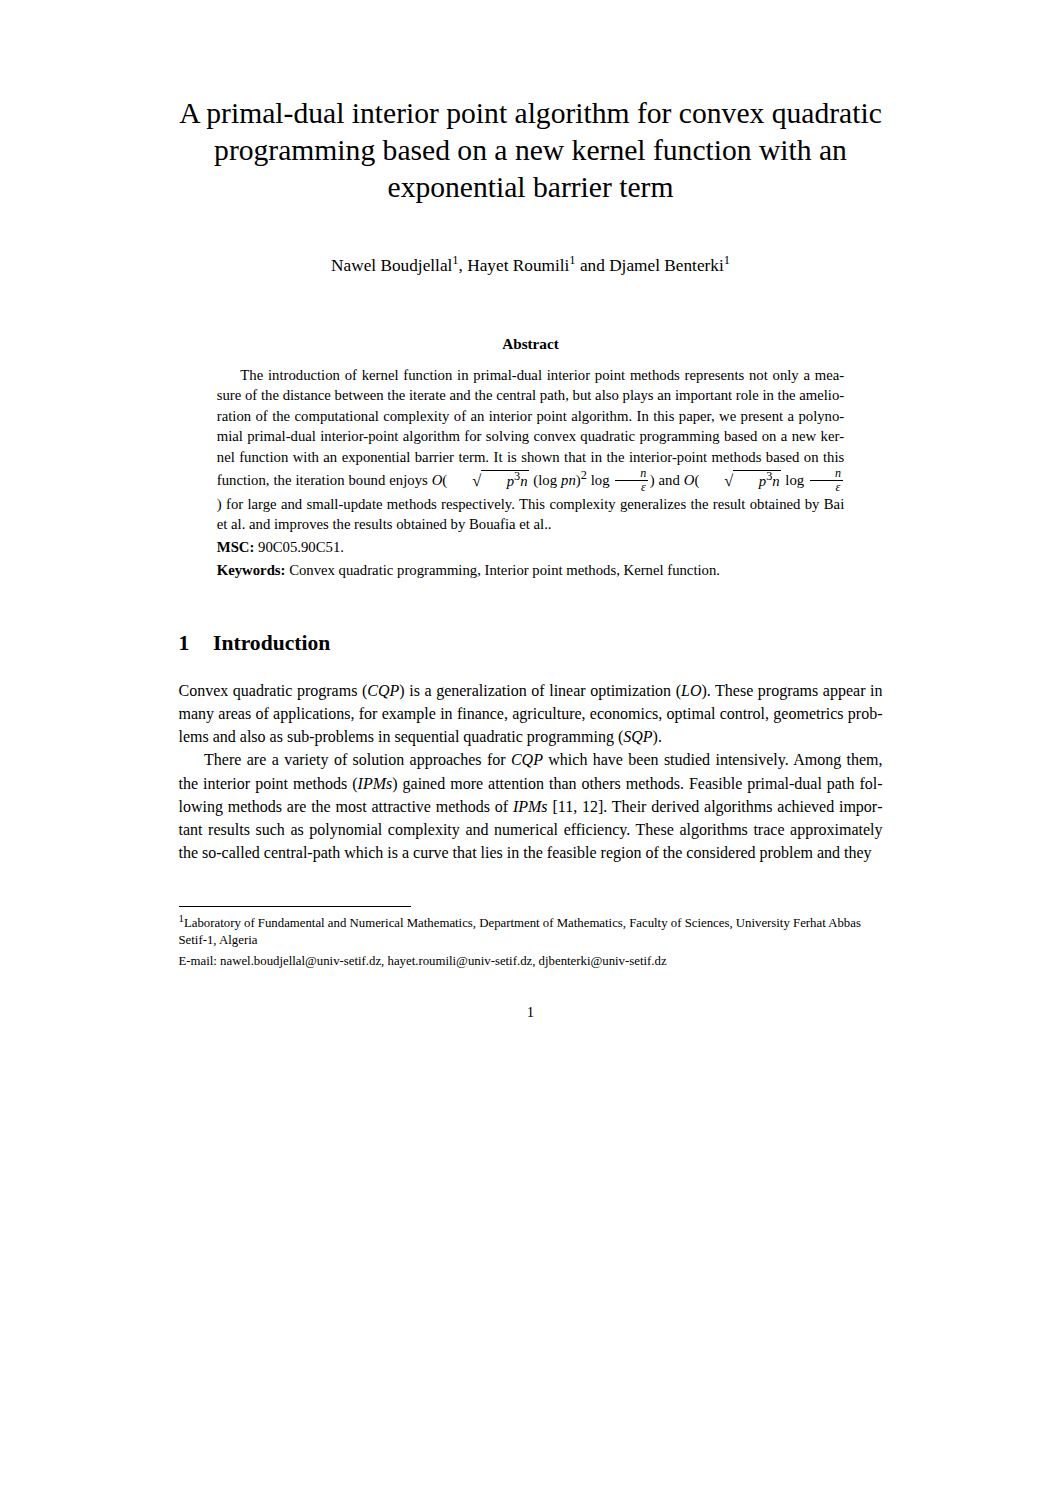A primal-dual interior point algorithm for convex quadratic programming based on a new kernel function with an exponential barrier term
Nawel Boudjellal1, Hayet Roumili1 and Djamel Benterki1
Abstract
The introduction of kernel function in primal-dual interior point methods represents not only a measure of the distance between the iterate and the central path, but also plays an important role in the amelioration of the computational complexity of an interior point algorithm. In this paper, we present a polynomial primal-dual interior-point algorithm for solving convex quadratic programming based on a new kernel function with an exponential barrier term. It is shown that in the interior-point methods based on this function, the iteration bound enjoys O(p3n (log pn)2 log nε) and O(p3n log nε) for large and small-update methods respectively. This complexity generalizes the result obtained by Bai et al. and improves the results obtained by Bouafia et al..
MSC: 90C05.90C51.
Keywords: Convex quadratic programming, Interior point methods, Kernel function.
1 Introduction
Convex quadratic programs (CQP) is a generalization of linear optimization (LO). These programs appear in many areas of applications, for example in finance, agriculture, economics, optimal control, geometrics problems and also as sub-problems in sequential quadratic programming (SQP).
There are a variety of solution approaches for CQP which have been studied intensively. Among them, the interior point methods (IPMs) gained more attention than others methods. Feasible primal-dual path following methods are the most attractive methods of IPMs [11, 12]. Their derived algorithms achieved important results such as polynomial complexity and numerical efficiency. These algorithms trace approximately the so-called central-path which is a curve that lies in the feasible region of the considered problem and they
1Laboratory of Fundamental and Numerical Mathematics, Department of Mathematics, Faculty of Sciences, University Ferhat Abbas Setif-1, Algeria
E-mail: nawel.boudjellal@univ-setif.dz, hayet.roumili@univ-setif.dz, djbenterki@univ-setif.dz
1